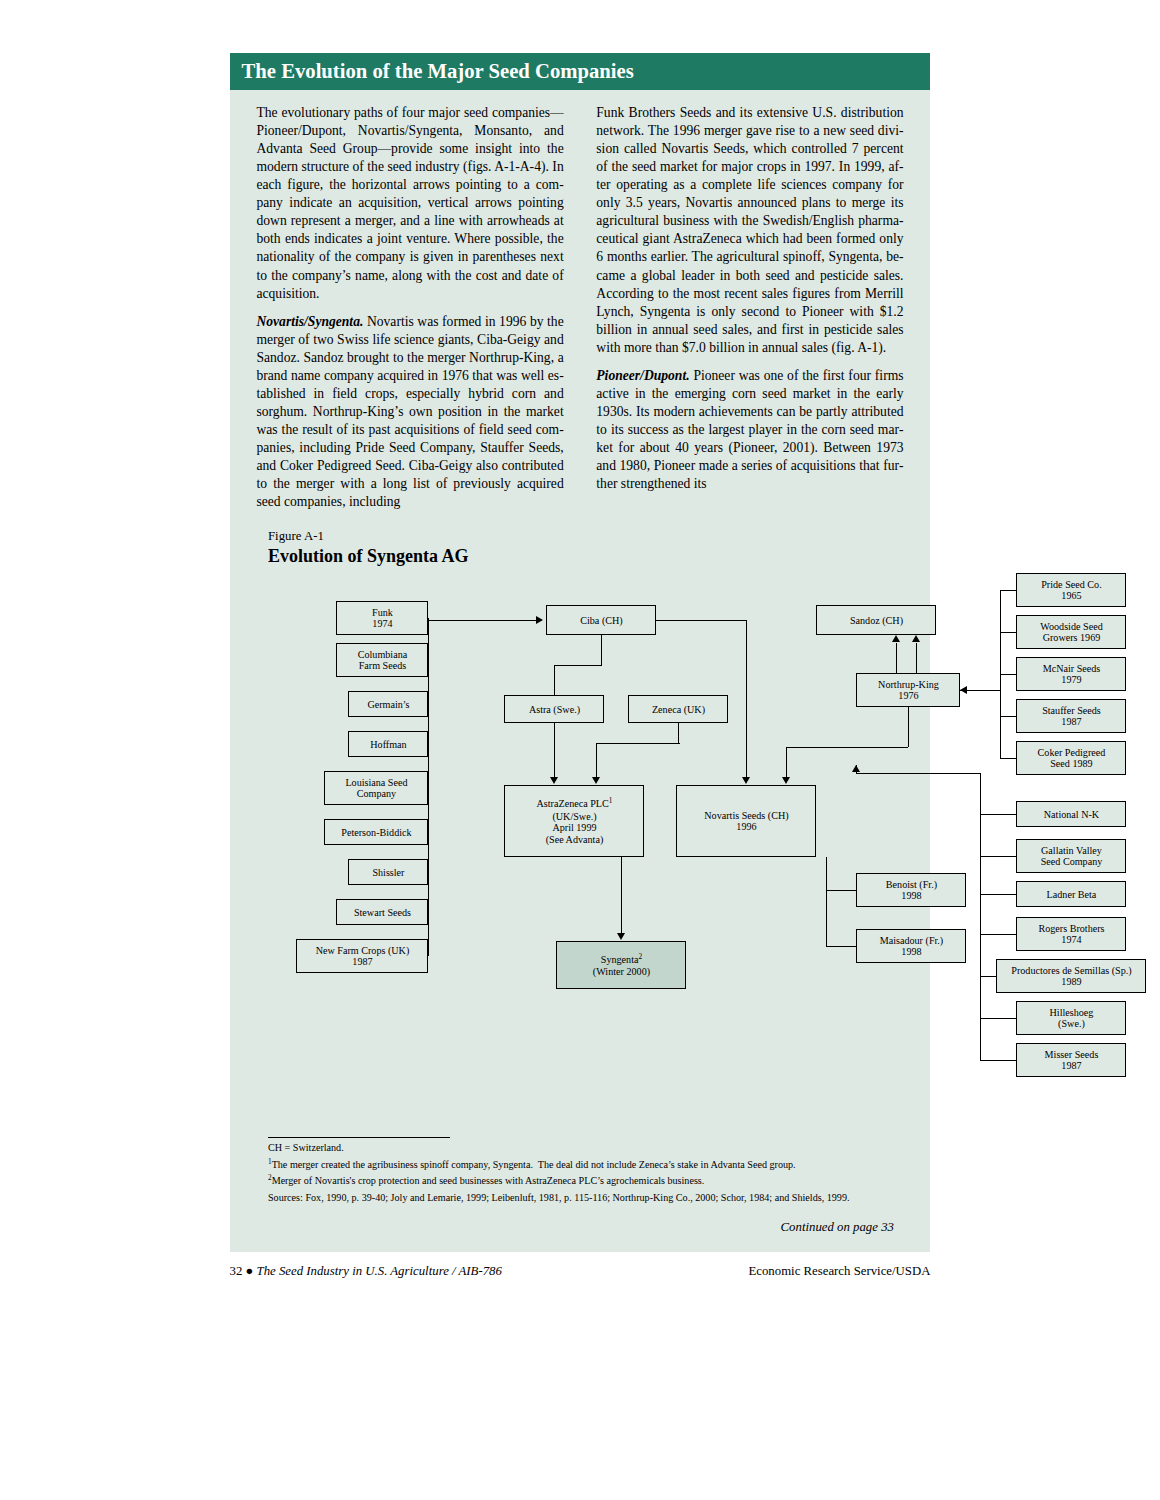The Evolution of the Major Seed Companies
The evolutionary paths of four major seed companies—Pioneer/Dupont, Novartis/Syngenta, Monsanto, and Advanta Seed Group—provide some insight into the modern structure of the seed industry (figs. A-1-A-4). In each figure, the horizontal arrows pointing to a company indicate an acquisition, vertical arrows pointing down represent a merger, and a line with arrowheads at both ends indicates a joint venture. Where possible, the nationality of the company is given in parentheses next to the company’s name, along with the cost and date of acquisition.
Novartis/Syngenta. Novartis was formed in 1996 by the merger of two Swiss life science giants, Ciba-Geigy and Sandoz. Sandoz brought to the merger Northrup-King, a brand name company acquired in 1976 that was well established in field crops, especially hybrid corn and sorghum. Northrup-King’s own position in the market was the result of its past acquisitions of field seed companies, including Pride Seed Company, Stauffer Seeds, and Coker Pedigreed Seed. Ciba-Geigy also contributed to the merger with a long list of previously acquired seed companies, including
Funk Brothers Seeds and its extensive U.S. distribution network. The 1996 merger gave rise to a new seed division called Novartis Seeds, which controlled 7 percent of the seed market for major crops in 1997. In 1999, after operating as a complete life sciences company for only 3.5 years, Novartis announced plans to merge its agricultural business with the Swedish/English pharmaceutical giant AstraZeneca which had been formed only 6 months earlier. The agricultural spinoff, Syngenta, became a global leader in both seed and pesticide sales. According to the most recent sales figures from Merrill Lynch, Syngenta is only second to Pioneer with $1.2 billion in annual seed sales, and first in pesticide sales with more than $7.0 billion in annual sales (fig. A-1).
Pioneer/Dupont. Pioneer was one of the first four firms active in the emerging corn seed market in the early 1930s. Its modern achievements can be partly attributed to its success as the largest player in the corn seed market for about 40 years (Pioneer, 2001). Between 1973 and 1980, Pioneer made a series of acquisitions that further strengthened its
Figure A-1 Evolution of Syngenta AG
Funk
1974
Columbiana
Farm Seeds
Germain’s
Hoffman
Louisiana Seed
Company
Peterson-Biddick
Shissler
Stewart Seeds
New Farm Crops (UK)
1987
Ciba (CH)
Astra (Swe.)
Zeneca (UK)
Sandoz (CH)
Northrup-King
1976
Pride Seed Co.
1965
Woodside Seed
Growers 1969
McNair Seeds
1979
Stauffer Seeds
1987
Coker Pedigreed
Seed 1989
AstraZeneca PLC1
(UK/Swe.)
April 1999
(See Advanta)
Novartis Seeds (CH)
1996
Syngenta2
(Winter 2000)
Benoist (Fr.)
1998
Maisadour (Fr.)
1998
National N-K
Gallatin Valley
Seed Company
Ladner Beta
Rogers Brothers
1974
Productores de Semillas (Sp.)
1989
Hilleshoeg
(Swe.)
Misser Seeds
1987
CH = Switzerland.
1The merger created the agribusiness spinoff company, Syngenta. The deal did not include Zeneca’s stake in Advanta Seed group.
2Merger of Novartis's crop protection and seed businesses with AstraZeneca PLC’s agrochemicals business.
Sources: Fox, 1990, p. 39-40; Joly and Lemarie, 1999; Leibenluft, 1981, p. 115-116; Northrup-King Co., 2000; Schor, 1984; and Shields, 1999.
Continued on page 33
32 ● The Seed Industry in U.S. Agriculture / AIB-786
Economic Research Service/USDA